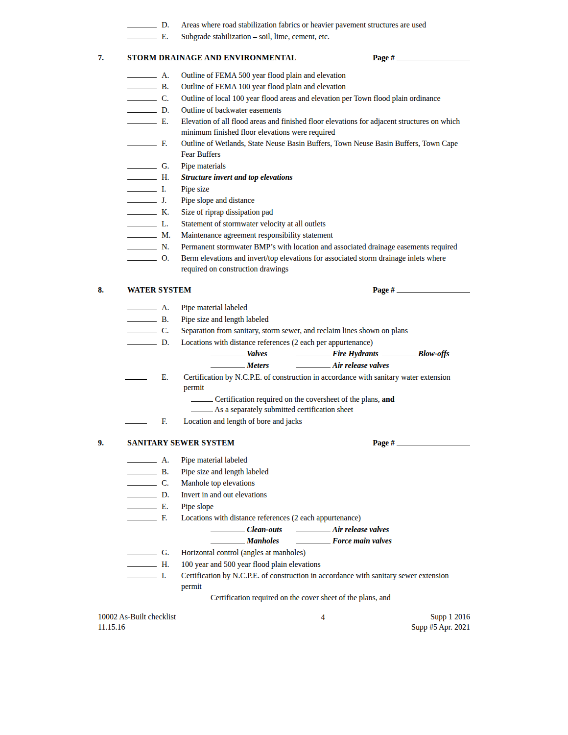D.
Areas where road stabilization fabrics or heavier pavement structures are used
E.
Subgrade stabilization – soil, lime, cement, etc.
7.
STORM DRAINAGE AND ENVIRONMENTAL
Page #
A.
Outline of FEMA 500 year flood plain and elevation
B.
Outline of FEMA 100 year flood plain and elevation
C.
Outline of local 100 year flood areas and elevation per Town flood plain ordinance
D.
Outline of backwater easements
E.
Elevation of all flood areas and finished floor elevations for adjacent structures on which minimum finished floor elevations were required
F.
Outline of Wetlands, State Neuse Basin Buffers, Town Neuse Basin Buffers, Town Cape Fear Buffers
G.
Pipe materials
H.
Structure invert and top elevations
I.
Pipe size
J.
Pipe slope and distance
K.
Size of riprap dissipation pad
L.
Statement of stormwater velocity at all outlets
M.
Maintenance agreement responsibility statement
N.
Permanent stormwater BMP’s with location and associated drainage easements required
O.
Berm elevations and invert/top elevations for associated storm drainage inlets where required on construction drawings
8.
WATER SYSTEM
Page #
A.
Pipe material labeled
B.
Pipe size and length labeled
C.
Separation from sanitary, storm sewer, and reclaim lines shown on plans
D.
Locations with distance references (2 each per appurtenance)
Valves
Fire Hydrants
Blow-offs
Meters
Air release valves
E.
Certification by N.C.P.E. of construction in accordance with sanitary water extension permit
Certification required on the coversheet of the plans, and
As a separately submitted certification sheet
F.
Location and length of bore and jacks
9.
SANITARY SEWER SYSTEM
Page #
A.
Pipe material labeled
B.
Pipe size and length labeled
C.
Manhole top elevations
D.
Invert in and out elevations
E.
Pipe slope
F.
Locations with distance references (2 each appurtenance)
Clean-outs
Air release valves
Manholes
Force main valves
G.
Horizontal control (angles at manholes)
H.
100 year and 500 year flood plain elevations
I.
Certification by N.C.P.E. of construction in accordance with sanitary sewer extension permit
Certification required on the cover sheet of the plans, and
10002 As-Built checklist
11.15.16
4
Supp 1 2016
Supp #5 Apr. 2021